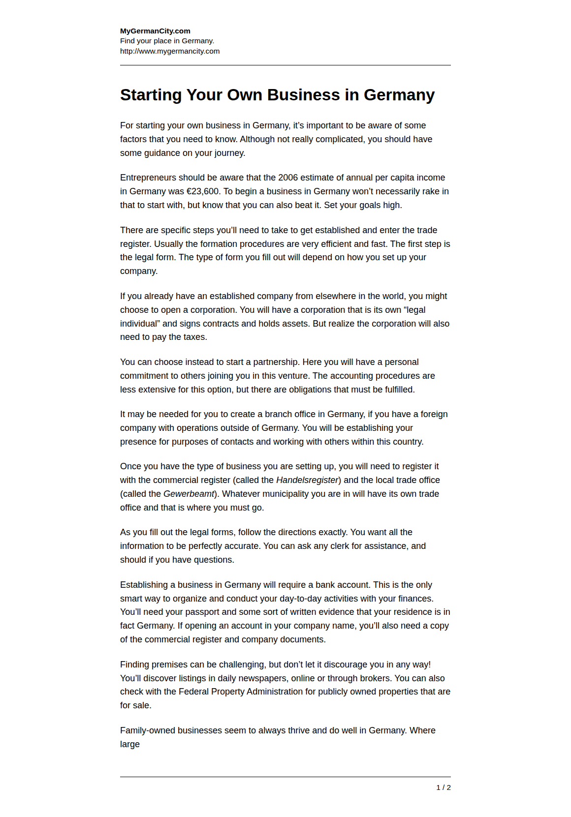MyGermanCity.com
Find your place in Germany.
http://www.mygermancity.com
Starting Your Own Business in Germany
For starting your own business in Germany, it’s important to be aware of some factors that you need to know. Although not really complicated, you should have some guidance on your journey.
Entrepreneurs should be aware that the 2006 estimate of annual per capita income in Germany was €23,600. To begin a business in Germany won’t necessarily rake in that to start with, but know that you can also beat it. Set your goals high.
There are specific steps you’ll need to take to get established and enter the trade register. Usually the formation procedures are very efficient and fast. The first step is the legal form. The type of form you fill out will depend on how you set up your company.
If you already have an established company from elsewhere in the world, you might choose to open a corporation. You will have a corporation that is its own “legal individual” and signs contracts and holds assets. But realize the corporation will also need to pay the taxes.
You can choose instead to start a partnership. Here you will have a personal commitment to others joining you in this venture. The accounting procedures are less extensive for this option, but there are obligations that must be fulfilled.
It may be needed for you to create a branch office in Germany, if you have a foreign company with operations outside of Germany. You will be establishing your presence for purposes of contacts and working with others within this country.
Once you have the type of business you are setting up, you will need to register it with the commercial register (called the Handelsregister) and the local trade office (called the Gewerbeamt). Whatever municipality you are in will have its own trade office and that is where you must go.
As you fill out the legal forms, follow the directions exactly. You want all the information to be perfectly accurate. You can ask any clerk for assistance, and should if you have questions.
Establishing a business in Germany will require a bank account. This is the only smart way to organize and conduct your day-to-day activities with your finances. You’ll need your passport and some sort of written evidence that your residence is in fact Germany. If opening an account in your company name, you’ll also need a copy of the commercial register and company documents.
Finding premises can be challenging, but don’t let it discourage you in any way! You’ll discover listings in daily newspapers, online or through brokers. You can also check with the Federal Property Administration for publicly owned properties that are for sale.
Family-owned businesses seem to always thrive and do well in Germany. Where large
1 / 2